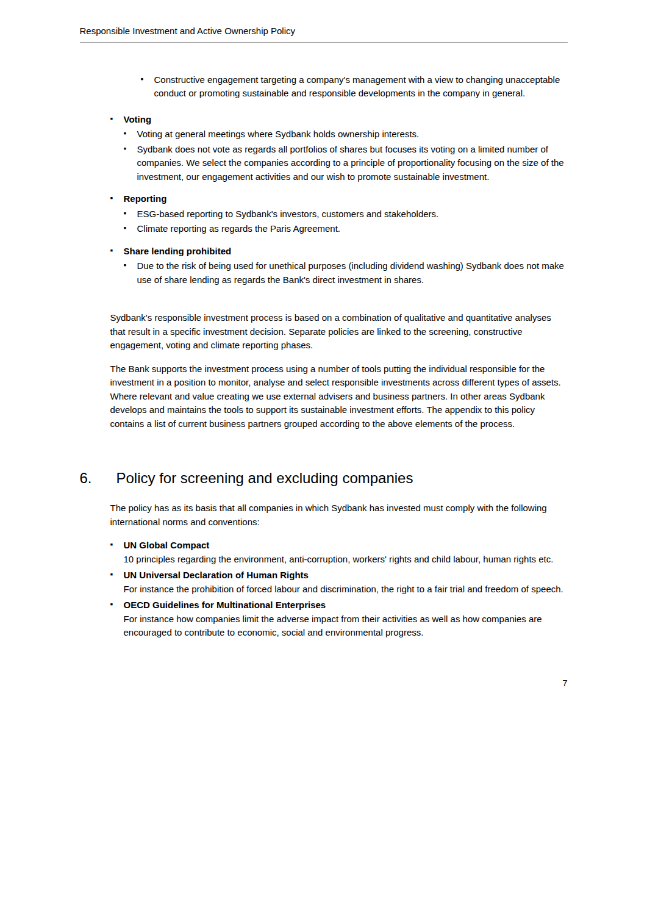Responsible Investment and Active Ownership Policy
Constructive engagement targeting a company's management with a view to changing unacceptable conduct or promoting sustainable and responsible developments in the company in general.
Voting
Voting at general meetings where Sydbank holds ownership interests.
Sydbank does not vote as regards all portfolios of shares but focuses its voting on a limited number of companies. We select the companies according to a principle of proportionality focusing on the size of the investment, our engagement activities and our wish to promote sustainable investment.
Reporting
ESG-based reporting to Sydbank's investors, customers and stakeholders.
Climate reporting as regards the Paris Agreement.
Share lending prohibited
Due to the risk of being used for unethical purposes (including dividend washing) Sydbank does not make use of share lending as regards the Bank's direct investment in shares.
Sydbank's responsible investment process is based on a combination of qualitative and quantitative analyses that result in a specific investment decision. Separate policies are linked to the screening, constructive engagement, voting and climate reporting phases.
The Bank supports the investment process using a number of tools putting the individual responsible for the investment in a position to monitor, analyse and select responsible investments across different types of assets. Where relevant and value creating we use external advisers and business partners. In other areas Sydbank develops and maintains the tools to support its sustainable investment efforts. The appendix to this policy contains a list of current business partners grouped according to the above elements of the process.
6. Policy for screening and excluding companies
The policy has as its basis that all companies in which Sydbank has invested must comply with the following international norms and conventions:
UN Global Compact
10 principles regarding the environment, anti-corruption, workers' rights and child labour, human rights etc.
UN Universal Declaration of Human Rights
For instance the prohibition of forced labour and discrimination, the right to a fair trial and freedom of speech.
OECD Guidelines for Multinational Enterprises
For instance how companies limit the adverse impact from their activities as well as how companies are encouraged to contribute to economic, social and environmental progress.
7